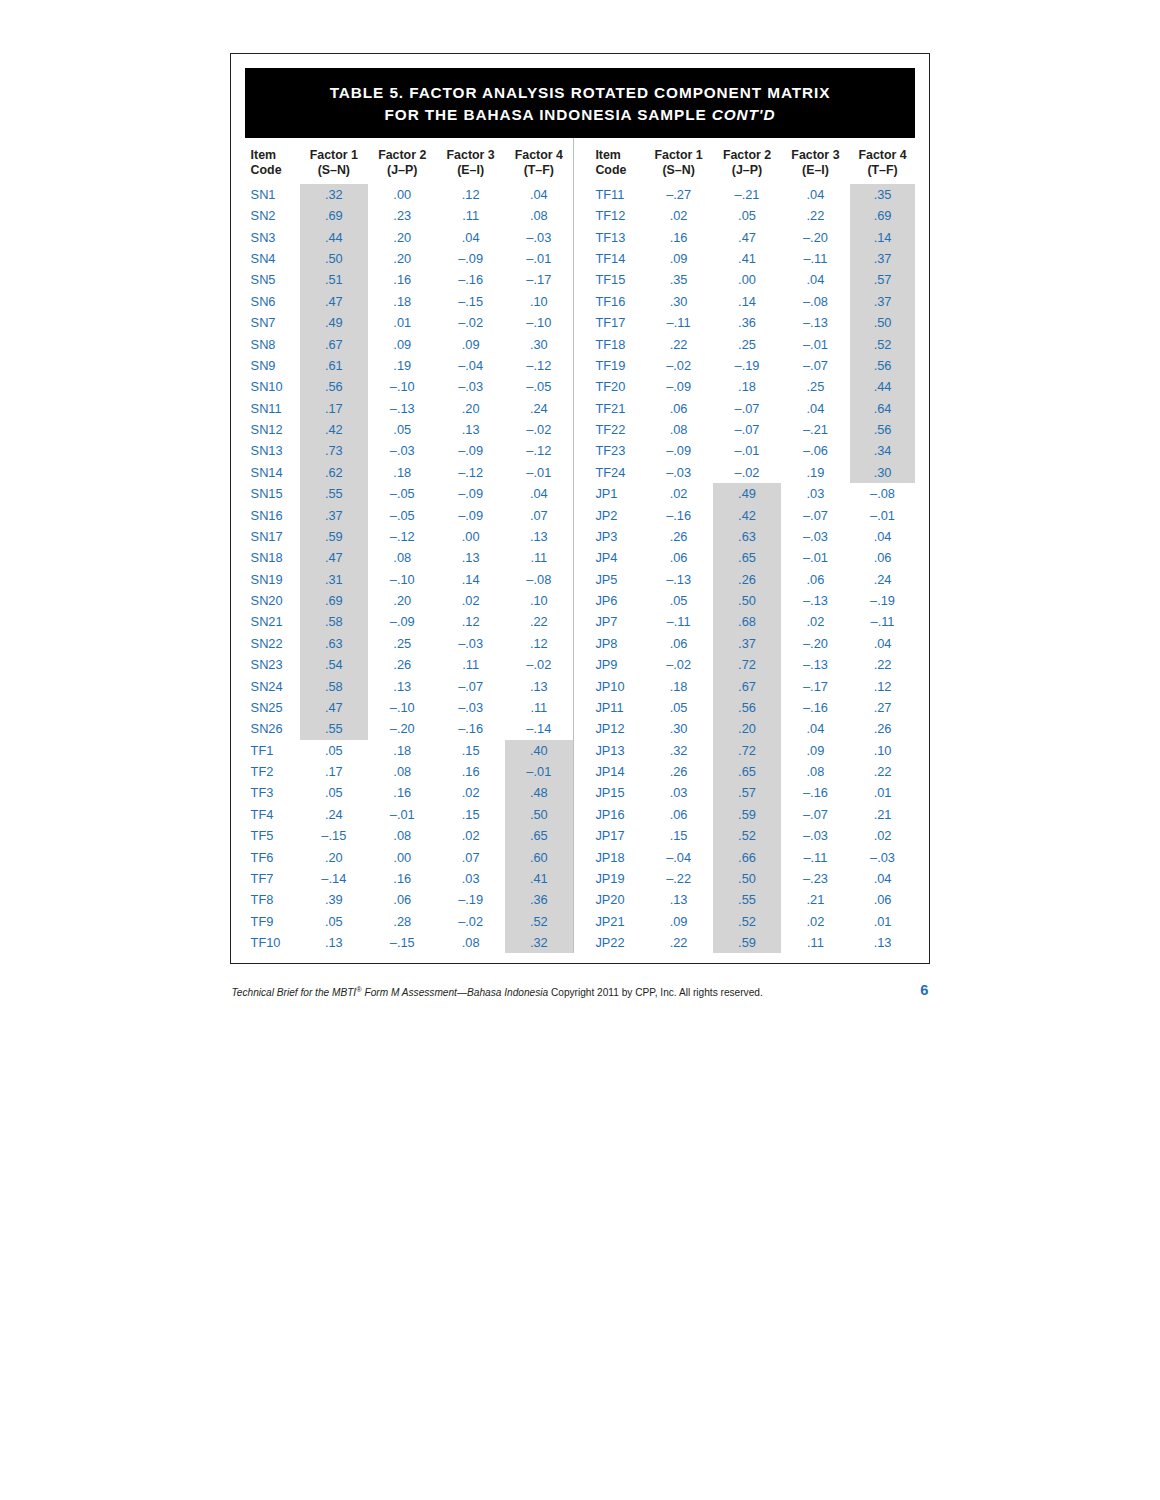TABLE 5. FACTOR ANALYSIS ROTATED COMPONENT MATRIX
FOR THE BAHASA INDONESIA SAMPLE CONT'D
| Item Code | Factor 1 (S–N) | Factor 2 (J–P) | Factor 3 (E–I) | Factor 4 (T–F) | | Item Code | Factor 1 (S–N) | Factor 2 (J–P) | Factor 3 (E–I) | Factor 4 (T–F) |
| --- | --- | --- | --- | --- | --- | --- | --- | --- | --- | --- |
| SN1 | .32 | .00 | .12 | .04 | | TF11 | –.27 | –.21 | .04 | .35 |
| SN2 | .69 | .23 | .11 | .08 | | TF12 | .02 | .05 | .22 | .69 |
| SN3 | .44 | .20 | .04 | –.03 | | TF13 | .16 | .47 | –.20 | .14 |
| SN4 | .50 | .20 | –.09 | –.01 | | TF14 | .09 | .41 | –.11 | .37 |
| SN5 | .51 | .16 | –.16 | –.17 | | TF15 | .35 | .00 | .04 | .57 |
| SN6 | .47 | .18 | –.15 | .10 | | TF16 | .30 | .14 | –.08 | .37 |
| SN7 | .49 | .01 | –.02 | –.10 | | TF17 | –.11 | .36 | –.13 | .50 |
| SN8 | .67 | .09 | .09 | .30 | | TF18 | .22 | .25 | –.01 | .52 |
| SN9 | .61 | .19 | –.04 | –.12 | | TF19 | –.02 | –.19 | –.07 | .56 |
| SN10 | .56 | –.10 | –.03 | –.05 | | TF20 | –.09 | .18 | .25 | .44 |
| SN11 | .17 | –.13 | .20 | .24 | | TF21 | .06 | –.07 | .04 | .64 |
| SN12 | .42 | .05 | .13 | –.02 | | TF22 | .08 | –.07 | –.21 | .56 |
| SN13 | .73 | –.03 | –.09 | –.12 | | TF23 | –.09 | –.01 | –.06 | .34 |
| SN14 | .62 | .18 | –.12 | –.01 | | TF24 | –.03 | –.02 | .19 | .30 |
| SN15 | .55 | –.05 | –.09 | .04 | | JP1 | .02 | .49 | .03 | –.08 |
| SN16 | .37 | –.05 | –.09 | .07 | | JP2 | –.16 | .42 | –.07 | –.01 |
| SN17 | .59 | –.12 | .00 | .13 | | JP3 | .26 | .63 | –.03 | .04 |
| SN18 | .47 | .08 | .13 | .11 | | JP4 | .06 | .65 | –.01 | .06 |
| SN19 | .31 | –.10 | .14 | –.08 | | JP5 | –.13 | .26 | .06 | .24 |
| SN20 | .69 | .20 | .02 | .10 | | JP6 | .05 | .50 | –.13 | –.19 |
| SN21 | .58 | –.09 | .12 | .22 | | JP7 | –.11 | .68 | .02 | –.11 |
| SN22 | .63 | .25 | –.03 | .12 | | JP8 | .06 | .37 | –.20 | .04 |
| SN23 | .54 | .26 | .11 | –.02 | | JP9 | –.02 | .72 | –.13 | .22 |
| SN24 | .58 | .13 | –.07 | .13 | | JP10 | .18 | .67 | –.17 | .12 |
| SN25 | .47 | –.10 | –.03 | .11 | | JP11 | .05 | .56 | –.16 | .27 |
| SN26 | .55 | –.20 | –.16 | –.14 | | JP12 | .30 | .20 | .04 | .26 |
| TF1 | .05 | .18 | .15 | .40 | | JP13 | .32 | .72 | .09 | .10 |
| TF2 | .17 | .08 | .16 | –.01 | | JP14 | .26 | .65 | .08 | .22 |
| TF3 | .05 | .16 | .02 | .48 | | JP15 | .03 | .57 | –.16 | .01 |
| TF4 | .24 | –.01 | .15 | .50 | | JP16 | .06 | .59 | –.07 | .21 |
| TF5 | –.15 | .08 | .02 | .65 | | JP17 | .15 | .52 | –.03 | .02 |
| TF6 | .20 | .00 | .07 | .60 | | JP18 | –.04 | .66 | –.11 | –.03 |
| TF7 | –.14 | .16 | .03 | .41 | | JP19 | –.22 | .50 | –.23 | .04 |
| TF8 | .39 | .06 | –.19 | .36 | | JP20 | .13 | .55 | .21 | .06 |
| TF9 | .05 | .28 | –.02 | .52 | | JP21 | .09 | .52 | .02 | .01 |
| TF10 | .13 | –.15 | .08 | .32 | | JP22 | .22 | .59 | .11 | .13 |
Technical Brief for the MBTI® Form M Assessment—Bahasa Indonesia Copyright 2011 by CPP, Inc. All rights reserved.
6